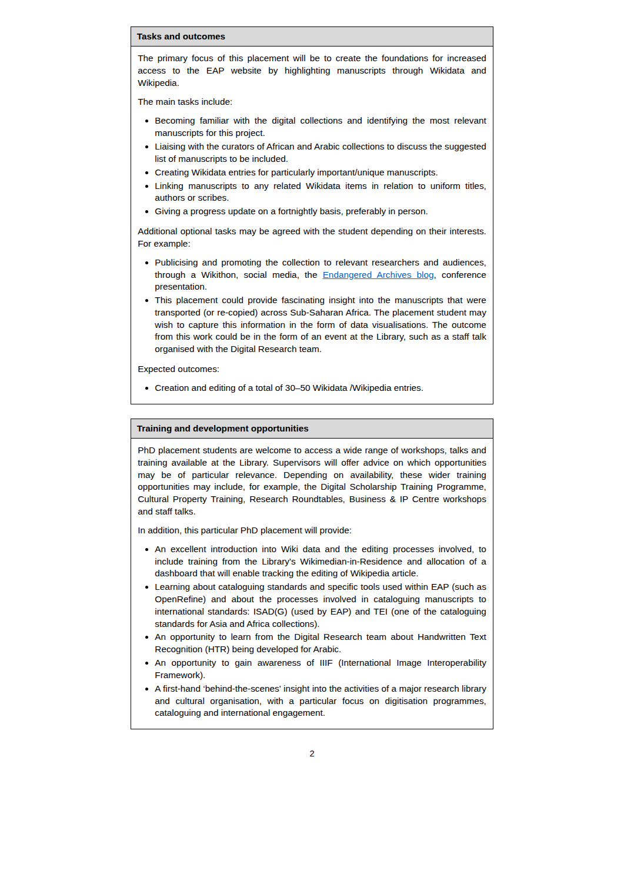Tasks and outcomes
The primary focus of this placement will be to create the foundations for increased access to the EAP website by highlighting manuscripts through Wikidata and Wikipedia.
The main tasks include:
Becoming familiar with the digital collections and identifying the most relevant manuscripts for this project.
Liaising with the curators of African and Arabic collections to discuss the suggested list of manuscripts to be included.
Creating Wikidata entries for particularly important/unique manuscripts.
Linking manuscripts to any related Wikidata items in relation to uniform titles, authors or scribes.
Giving a progress update on a fortnightly basis, preferably in person.
Additional optional tasks may be agreed with the student depending on their interests. For example:
Publicising and promoting the collection to relevant researchers and audiences, through a Wikithon, social media, the Endangered Archives blog, conference presentation.
This placement could provide fascinating insight into the manuscripts that were transported (or re-copied) across Sub-Saharan Africa. The placement student may wish to capture this information in the form of data visualisations. The outcome from this work could be in the form of an event at the Library, such as a staff talk organised with the Digital Research team.
Expected outcomes:
Creation and editing of a total of 30–50 Wikidata /Wikipedia entries.
Training and development opportunities
PhD placement students are welcome to access a wide range of workshops, talks and training available at the Library. Supervisors will offer advice on which opportunities may be of particular relevance. Depending on availability, these wider training opportunities may include, for example, the Digital Scholarship Training Programme, Cultural Property Training, Research Roundtables, Business & IP Centre workshops and staff talks.
In addition, this particular PhD placement will provide:
An excellent introduction into Wiki data and the editing processes involved, to include training from the Library's Wikimedian-in-Residence and allocation of a dashboard that will enable tracking the editing of Wikipedia article.
Learning about cataloguing standards and specific tools used within EAP (such as OpenRefine) and about the processes involved in cataloguing manuscripts to international standards: ISAD(G) (used by EAP) and TEI (one of the cataloguing standards for Asia and Africa collections).
An opportunity to learn from the Digital Research team about Handwritten Text Recognition (HTR) being developed for Arabic.
An opportunity to gain awareness of IIIF (International Image Interoperability Framework).
A first-hand ‘behind-the-scenes' insight into the activities of a major research library and cultural organisation, with a particular focus on digitisation programmes, cataloguing and international engagement.
2